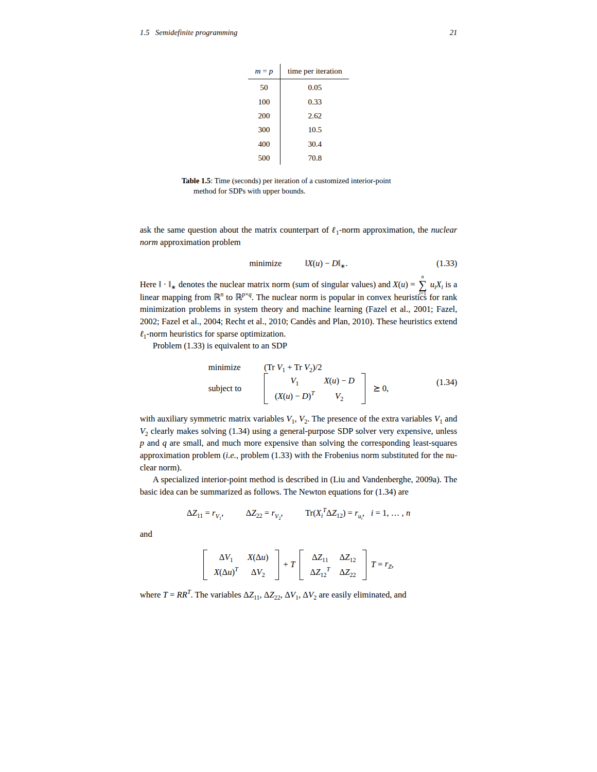1.5 Semidefinite programming 21
| m = p | time per iteration |
| --- | --- |
| 50 | 0.05 |
| 100 | 0.33 |
| 200 | 2.62 |
| 300 | 10.5 |
| 400 | 30.4 |
| 500 | 70.8 |
Table 1.5: Time (seconds) per iteration of a customized interior-point method for SDPs with upper bounds.
ask the same question about the matrix counterpart of ℓ1-norm approximation, the nuclear norm approximation problem
minimize‖X(u) − D‖∗. (1.33)
Here ‖ · ‖∗ denotes the nuclear matrix norm (sum of singular values) and X(u) = ∑ni=1 uiXi is a linear mapping from ℝn to ℝp×q. The nuclear norm is popular in convex heuristics for rank minimization problems in system theory and machine learning (Fazel et al., 2001; Fazel, 2002; Fazel et al., 2004; Recht et al., 2010; Candès and Plan, 2010). These heuristics extend ℓ1-norm heuristics for sparse optimization.
Problem (1.33) is equivalent to an SDP
minimize(Tr V1 + Tr V2)/2 subject to
| V 1 | X ( u ) − D |
| ( X ( u ) − D ) T | V 2 |
⪰ 0, (1.34)
with auxiliary symmetric matrix variables V1, V2. The presence of the extra variables V1 and V2 clearly makes solving (1.34) using a general-purpose SDP solver very expensive, unless p and q are small, and much more expensive than solving the corresponding least-squares approximation problem (i.e., problem (1.33) with the Frobenius norm substituted for the nuclear norm).
A specialized interior-point method is described in (Liu and Vandenberghe, 2009a). The basic idea can be summarized as follows. The Newton equations for (1.34) are
ΔZ11 = rV1, ΔZ22 = rV2, Tr(XiTΔZ12) = rui, i = 1, … , n
and
| Δ V 1 | X (Δ u ) |
| X (Δ u ) T | Δ V 2 |
+ T
| Δ Z 11 | Δ Z 12 |
| Δ Z 12 T | Δ Z 22 |
T = rZ,
where T = RRT. The variables ΔZ11, ΔZ22, ΔV1, ΔV2 are easily eliminated, and